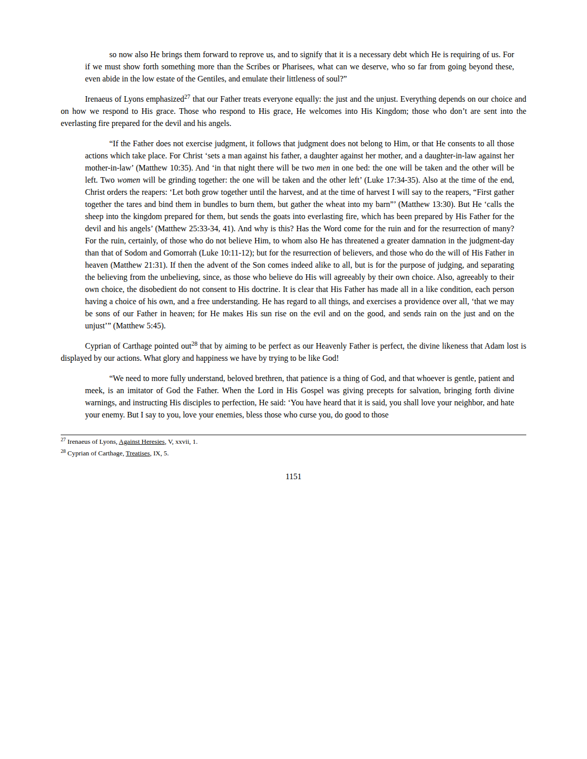so now also He brings them forward to reprove us, and to signify that it is a necessary debt which He is requiring of us. For if we must show forth something more than the Scribes or Pharisees, what can we deserve, who so far from going beyond these, even abide in the low estate of the Gentiles, and emulate their littleness of soul?”
Irenaeus of Lyons emphasized27 that our Father treats everyone equally: the just and the unjust. Everything depends on our choice and on how we respond to His grace. Those who respond to His grace, He welcomes into His Kingdom; those who don’t are sent into the everlasting fire prepared for the devil and his angels.
“If the Father does not exercise judgment, it follows that judgment does not belong to Him, or that He consents to all those actions which take place. For Christ ‘sets a man against his father, a daughter against her mother, and a daughter-in-law against her mother-in-law’ (Matthew 10:35). And ‘in that night there will be two men in one bed: the one will be taken and the other will be left. Two women will be grinding together: the one will be taken and the other left’ (Luke 17:34-35). Also at the time of the end, Christ orders the reapers: ‘Let both grow together until the harvest, and at the time of harvest I will say to the reapers, “First gather together the tares and bind them in bundles to burn them, but gather the wheat into my barn”’ (Matthew 13:30). But He ‘calls the sheep into the kingdom prepared for them, but sends the goats into everlasting fire, which has been prepared by His Father for the devil and his angels’ (Matthew 25:33-34, 41). And why is this? Has the Word come for the ruin and for the resurrection of many? For the ruin, certainly, of those who do not believe Him, to whom also He has threatened a greater damnation in the judgment-day than that of Sodom and Gomorrah (Luke 10:11-12); but for the resurrection of believers, and those who do the will of His Father in heaven (Matthew 21:31). If then the advent of the Son comes indeed alike to all, but is for the purpose of judging, and separating the believing from the unbelieving, since, as those who believe do His will agreeably by their own choice. Also, agreeably to their own choice, the disobedient do not consent to His doctrine. It is clear that His Father has made all in a like condition, each person having a choice of his own, and a free understanding. He has regard to all things, and exercises a providence over all, ‘that we may be sons of our Father in heaven; for He makes His sun rise on the evil and on the good, and sends rain on the just and on the unjust’” (Matthew 5:45).
Cyprian of Carthage pointed out28 that by aiming to be perfect as our Heavenly Father is perfect, the divine likeness that Adam lost is displayed by our actions. What glory and happiness we have by trying to be like God!
“We need to more fully understand, beloved brethren, that patience is a thing of God, and that whoever is gentle, patient and meek, is an imitator of God the Father. When the Lord in His Gospel was giving precepts for salvation, bringing forth divine warnings, and instructing His disciples to perfection, He said: ‘You have heard that it is said, you shall love your neighbor, and hate your enemy. But I say to you, love your enemies, bless those who curse you, do good to those
27 Irenaeus of Lyons, Against Heresies, V, xxvii, 1.
28 Cyprian of Carthage, Treatises, IX, 5.
1151